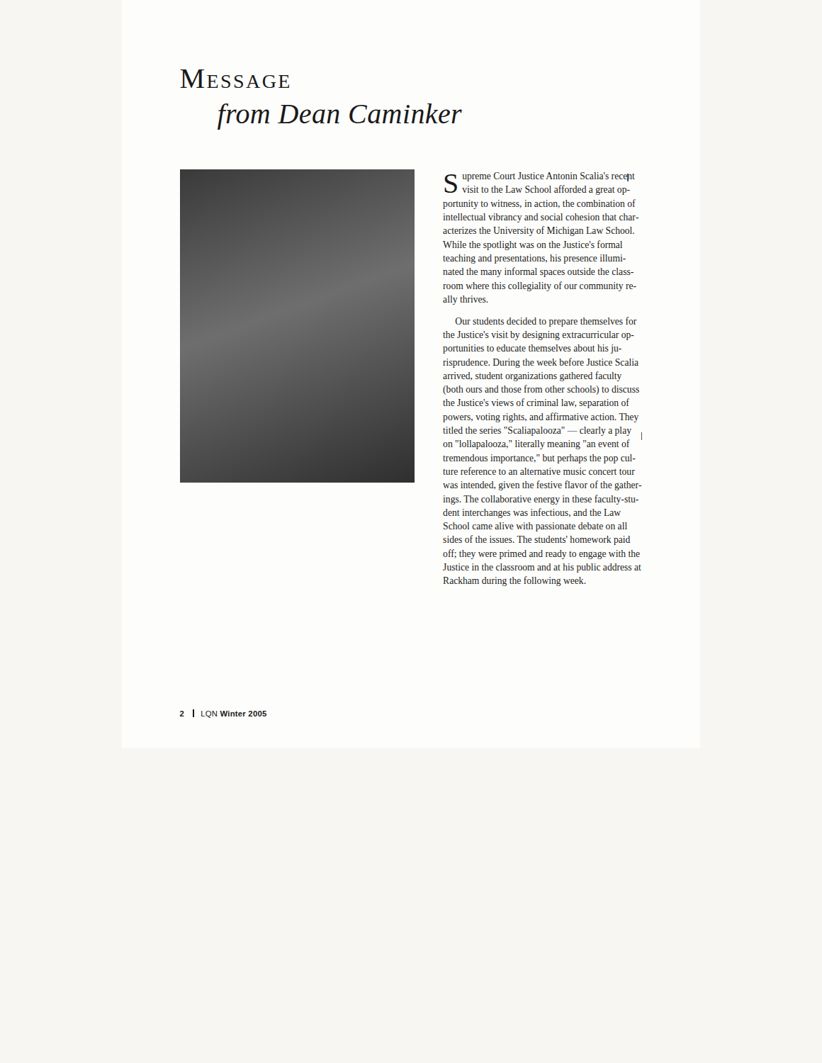Message from Dean Caminker
Supreme Court Justice Antonin Scalia's recent visit to the Law School afforded a great opportunity to witness, in action, the combination of intellectual vibrancy and social cohesion that characterizes the University of Michigan Law School. While the spotlight was on the Justice's formal teaching and presentations, his presence illuminated the many informal spaces outside the classroom where this collegiality of our community really thrives.
Our students decided to prepare themselves for the Justice's visit by designing extracurricular opportunities to educate themselves about his jurisprudence. During the week before Justice Scalia arrived, student organizations gathered faculty (both ours and those from other schools) to discuss the Justice's views of criminal law, separation of powers, voting rights, and affirmative action. They titled the series "Scaliapalooza" — clearly a play on "lollapalooza," literally meaning "an event of tremendous importance," but perhaps the pop culture reference to an alternative music concert tour was intended, given the festive flavor of the gatherings. The collaborative energy in these faculty-student interchanges was infectious, and the Law School came alive with passionate debate on all sides of the issues. The students' homework paid off; they were primed and ready to engage with the Justice in the classroom and at his public address at Rackham during the following week.
2 LQN Winter 2005